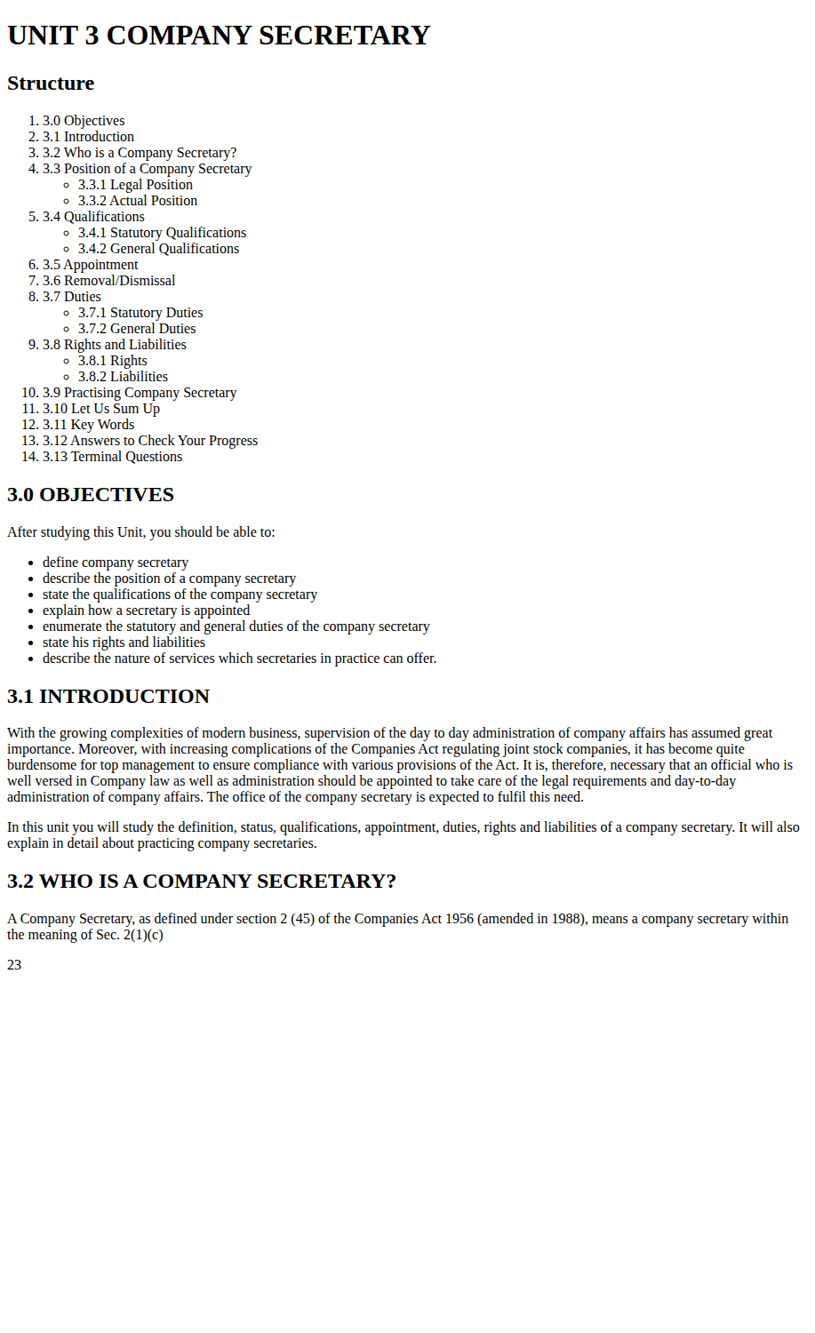UNIT 3 COMPANY SECRETARY
Structure
3.0 Objectives
3.1 Introduction
3.2 Who is a Company Secretary?
3.3 Position of a Company Secretary
3.3.1 Legal Position
3.3.2 Actual Position
3.4 Qualifications
3.4.1 Statutory Qualifications
3.4.2 General Qualifications
3.5 Appointment
3.6 Removal/Dismissal
3.7 Duties
3.7.1 Statutory Duties
3.7.2 General Duties
3.8 Rights and Liabilities
3.8.1 Rights
3.8.2 Liabilities
3.9 Practising Company Secretary
3.10 Let Us Sum Up
3.11 Key Words
3.12 Answers to Check Your Progress
3.13 Terminal Questions
3.0 OBJECTIVES
After studying this Unit, you should be able to:
define company secretary
describe the position of a company secretary
state the qualifications of the company secretary
explain how a secretary is appointed
enumerate the statutory and general duties of the company secretary
state his rights and liabilities
describe the nature of services which secretaries in practice can offer.
3.1 INTRODUCTION
With the growing complexities of modern business, supervision of the day to day administration of company affairs has assumed great importance. Moreover, with increasing complications of the Companies Act regulating joint stock companies, it has become quite burdensome for top management to ensure compliance with various provisions of the Act. It is, therefore, necessary that an official who is well versed in Company law as well as administration should be appointed to take care of the legal requirements and day-to-day administration of company affairs. The office of the company secretary is expected to fulfil this need.
In this unit you will study the definition, status, qualifications, appointment, duties, rights and liabilities of a company secretary. It will also explain in detail about practicing company secretaries.
3.2 WHO IS A COMPANY SECRETARY?
A Company Secretary, as defined under section 2 (45) of the Companies Act 1956 (amended in 1988), means a company secretary within the meaning of Sec. 2(1)(c)
23